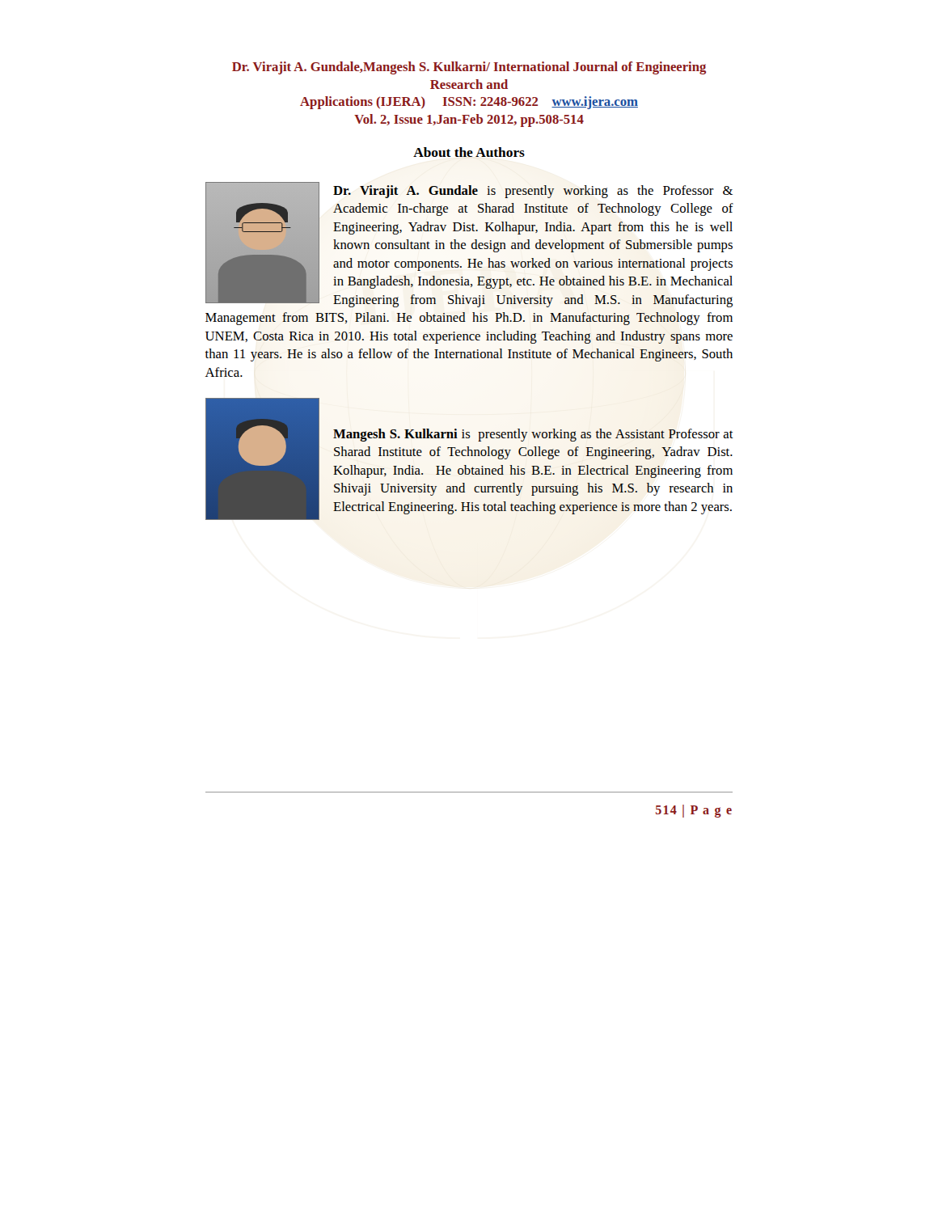IJERA
Dr. Virajit A. Gundale,Mangesh S. Kulkarni/ International Journal of Engineering Research and Applications (IJERA) ISSN: 2248-9622 www.ijera.com Vol. 2, Issue 1,Jan-Feb 2012, pp.508-514
About the Authors
Dr. Virajit A. Gundale is presently working as the Professor & Academic In-charge at Sharad Institute of Technology College of Engineering, Yadrav Dist. Kolhapur, India. Apart from this he is well known consultant in the design and development of Submersible pumps and motor components. He has worked on various international projects in Bangladesh, Indonesia, Egypt, etc. He obtained his B.E. in Mechanical Engineering from Shivaji University and M.S. in Manufacturing Management from BITS, Pilani. He obtained his Ph.D. in Manufacturing Technology from UNEM, Costa Rica in 2010. His total experience including Teaching and Industry spans more than 11 years. He is also a fellow of the International Institute of Mechanical Engineers, South Africa.
Mangesh S. Kulkarni is presently working as the Assistant Professor at Sharad Institute of Technology College of Engineering, Yadrav Dist. Kolhapur, India. He obtained his B.E. in Electrical Engineering from Shivaji University and currently pursuing his M.S. by research in Electrical Engineering. His total teaching experience is more than 2 years.
514 | P a g e